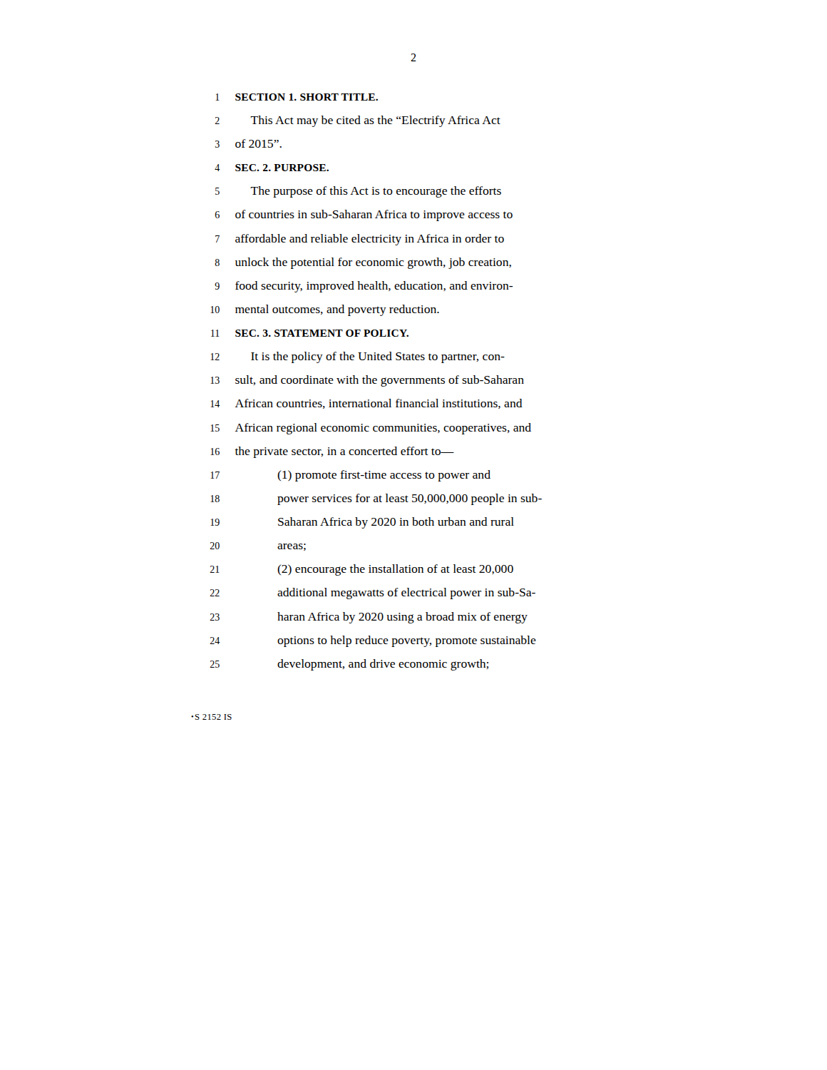2
1
SECTION 1. SHORT TITLE.
2
This Act may be cited as the “Electrify Africa Act
3
of 2015”.
4
SEC. 2. PURPOSE.
5
The purpose of this Act is to encourage the efforts
6
of countries in sub-Saharan Africa to improve access to
7
affordable and reliable electricity in Africa in order to
8
unlock the potential for economic growth, job creation,
9
food security, improved health, education, and environ-
10
mental outcomes, and poverty reduction.
11
SEC. 3. STATEMENT OF POLICY.
12
It is the policy of the United States to partner, con-
13
sult, and coordinate with the governments of sub-Saharan
14
African countries, international financial institutions, and
15
African regional economic communities, cooperatives, and
16
the private sector, in a concerted effort to—
17
(1) promote first-time access to power and
18
power services for at least 50,000,000 people in sub-
19
Saharan Africa by 2020 in both urban and rural
20
areas;
21
(2) encourage the installation of at least 20,000
22
additional megawatts of electrical power in sub-Sa-
23
haran Africa by 2020 using a broad mix of energy
24
options to help reduce poverty, promote sustainable
25
development, and drive economic growth;
•S 2152 IS